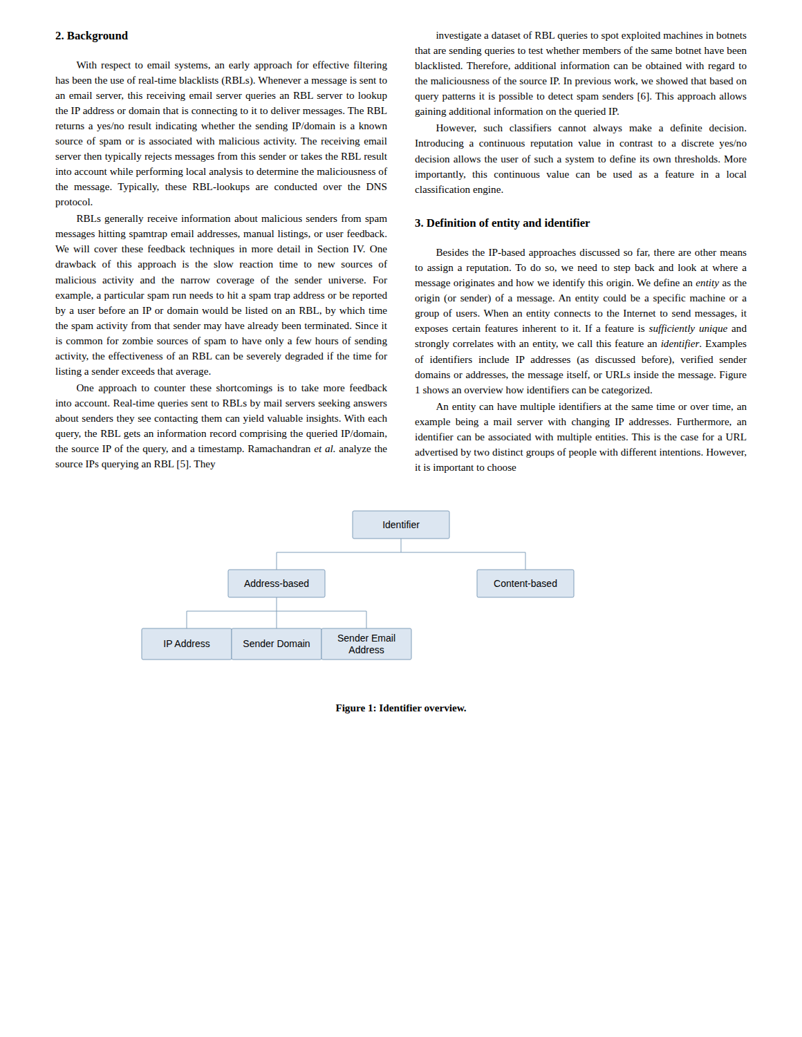2. Background
With respect to email systems, an early approach for effective filtering has been the use of real-time blacklists (RBLs). Whenever a message is sent to an email server, this receiving email server queries an RBL server to lookup the IP address or domain that is connecting to it to deliver messages. The RBL returns a yes/no result indicating whether the sending IP/domain is a known source of spam or is associated with malicious activity. The receiving email server then typically rejects messages from this sender or takes the RBL result into account while performing local analysis to determine the maliciousness of the message. Typically, these RBL-lookups are conducted over the DNS protocol.
RBLs generally receive information about malicious senders from spam messages hitting spamtrap email addresses, manual listings, or user feedback. We will cover these feedback techniques in more detail in Section IV. One drawback of this approach is the slow reaction time to new sources of malicious activity and the narrow coverage of the sender universe. For example, a particular spam run needs to hit a spam trap address or be reported by a user before an IP or domain would be listed on an RBL, by which time the spam activity from that sender may have already been terminated. Since it is common for zombie sources of spam to have only a few hours of sending activity, the effectiveness of an RBL can be severely degraded if the time for listing a sender exceeds that average.
One approach to counter these shortcomings is to take more feedback into account. Real-time queries sent to RBLs by mail servers seeking answers about senders they see contacting them can yield valuable insights. With each query, the RBL gets an information record comprising the queried IP/domain, the source IP of the query, and a timestamp. Ramachandran et al. analyze the source IPs querying an RBL [5]. They
investigate a dataset of RBL queries to spot exploited machines in botnets that are sending queries to test whether members of the same botnet have been blacklisted. Therefore, additional information can be obtained with regard to the maliciousness of the source IP. In previous work, we showed that based on query patterns it is possible to detect spam senders [6]. This approach allows gaining additional information on the queried IP.
However, such classifiers cannot always make a definite decision. Introducing a continuous reputation value in contrast to a discrete yes/no decision allows the user of such a system to define its own thresholds. More importantly, this continuous value can be used as a feature in a local classification engine.
3. Definition of entity and identifier
Besides the IP-based approaches discussed so far, there are other means to assign a reputation. To do so, we need to step back and look at where a message originates and how we identify this origin. We define an entity as the origin (or sender) of a message. An entity could be a specific machine or a group of users. When an entity connects to the Internet to send messages, it exposes certain features inherent to it. If a feature is sufficiently unique and strongly correlates with an entity, we call this feature an identifier. Examples of identifiers include IP addresses (as discussed before), verified sender domains or addresses, the message itself, or URLs inside the message. Figure 1 shows an overview how identifiers can be categorized.
An entity can have multiple identifiers at the same time or over time, an example being a mail server with changing IP addresses. Furthermore, an identifier can be associated with multiple entities. This is the case for a URL advertised by two distinct groups of people with different intentions. However, it is important to choose
Identifier Address-based Content-based IP Address Sender Domain Sender Email Address
Figure 1: Identifier overview.